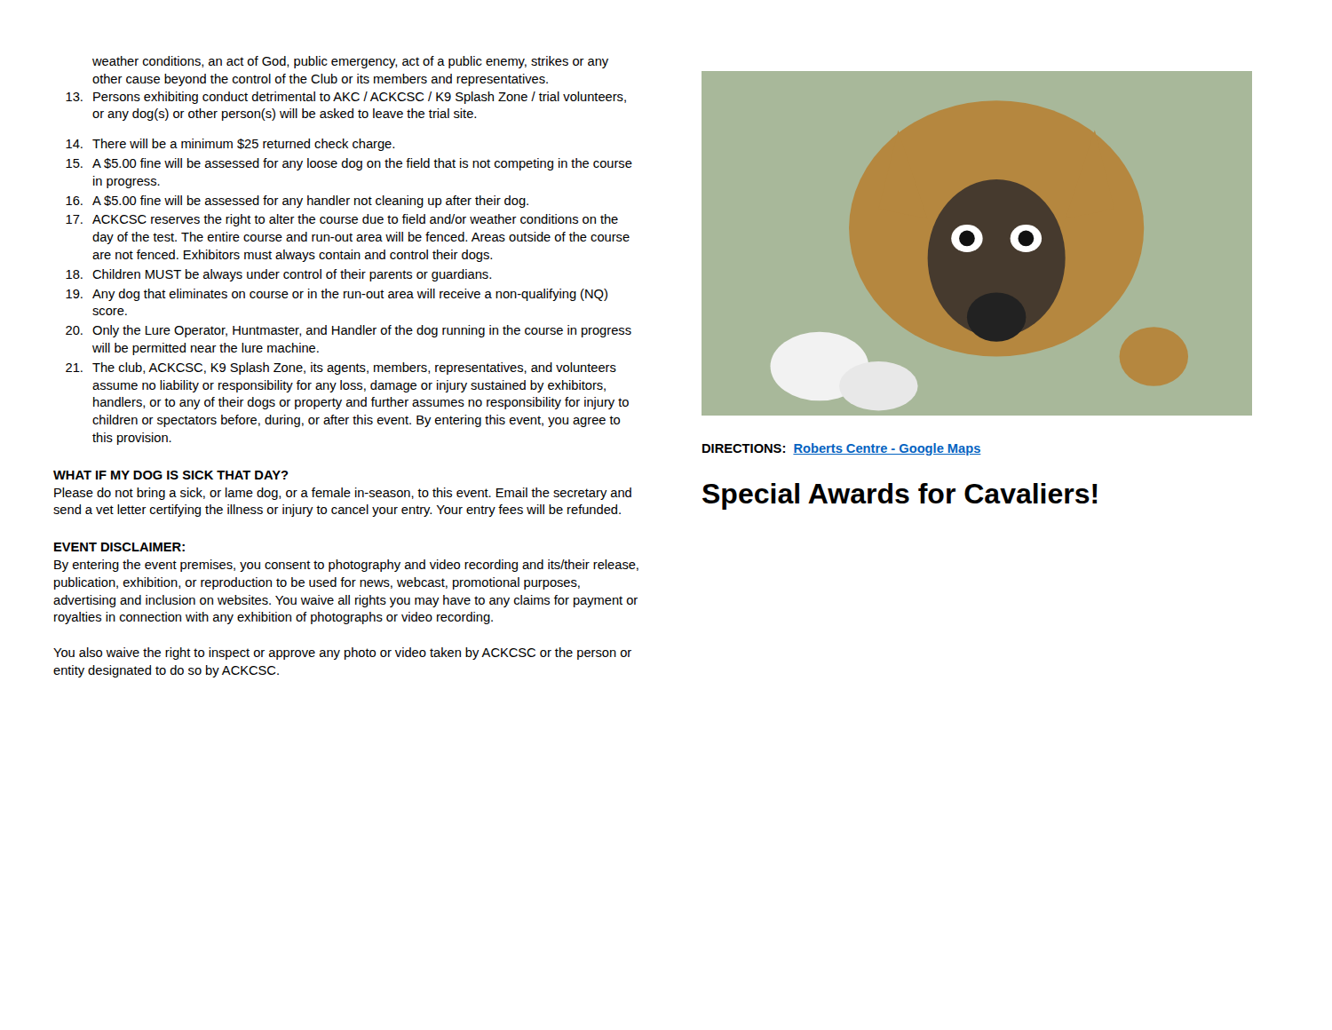weather conditions, an act of God, public emergency, act of a public enemy, strikes or any other cause beyond the control of the Club or its members and representatives.
Persons exhibiting conduct detrimental to AKC / ACKCSC / K9 Splash Zone / trial volunteers, or any dog(s) or other person(s) will be asked to leave the trial site.
There will be a minimum $25 returned check charge.
A $5.00 fine will be assessed for any loose dog on the field that is not competing in the course in progress.
A $5.00 fine will be assessed for any handler not cleaning up after their dog.
ACKCSC reserves the right to alter the course due to field and/or weather conditions on the day of the test. The entire course and run-out area will be fenced. Areas outside of the course are not fenced. Exhibitors must always contain and control their dogs.
Children MUST be always under control of their parents or guardians.
Any dog that eliminates on course or in the run-out area will receive a non-qualifying (NQ) score.
Only the Lure Operator, Huntmaster, and Handler of the dog running in the course in progress will be permitted near the lure machine.
The club, ACKCSC, K9 Splash Zone, its agents, members, representatives, and volunteers assume no liability or responsibility for any loss, damage or injury sustained by exhibitors, handlers, or to any of their dogs or property and further assumes no responsibility for injury to children or spectators before, during, or after this event. By entering this event, you agree to this provision.
WHAT IF MY DOG IS SICK THAT DAY?
Please do not bring a sick, or lame dog, or a female in-season, to this event. Email the secretary and send a vet letter certifying the illness or injury to cancel your entry. Your entry fees will be refunded.
EVENT DISCLAIMER:
By entering the event premises, you consent to photography and video recording and its/their release, publication, exhibition, or reproduction to be used for news, webcast, promotional purposes, advertising and inclusion on websites. You waive all rights you may have to any claims for payment or royalties in connection with any exhibition of photographs or video recording.
You also waive the right to inspect or approve any photo or video taken by ACKCSC or the person or entity designated to do so by ACKCSC.
DIRECTIONS: Roberts Centre - Google Maps
Special Awards for Cavaliers!